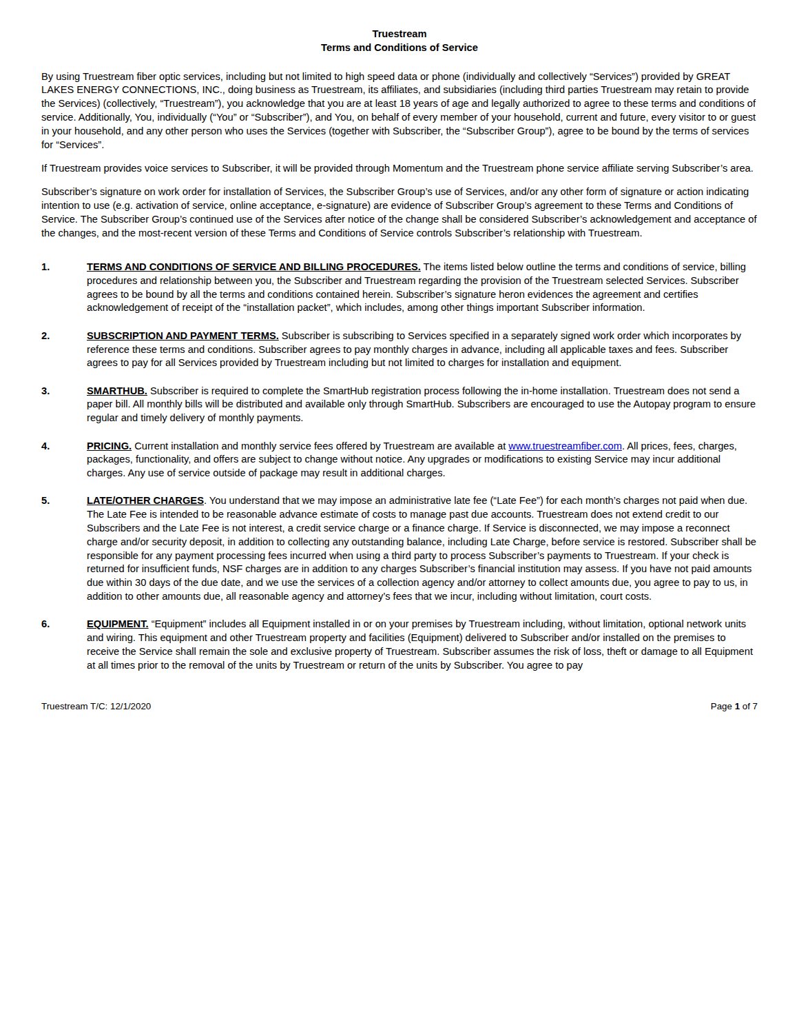Truestream Terms and Conditions of Service
By using Truestream fiber optic services, including but not limited to high speed data or phone (individually and collectively “Services”) provided by GREAT LAKES ENERGY CONNECTIONS, INC., doing business as Truestream, its affiliates, and subsidiaries (including third parties Truestream may retain to provide the Services) (collectively, “Truestream”), you acknowledge that you are at least 18 years of age and legally authorized to agree to these terms and conditions of service. Additionally, You, individually (“You” or “Subscriber”), and You, on behalf of every member of your household, current and future, every visitor to or guest in your household, and any other person who uses the Services (together with Subscriber, the “Subscriber Group”), agree to be bound by the terms of services for “Services”.
If Truestream provides voice services to Subscriber, it will be provided through Momentum and the Truestream phone service affiliate serving Subscriber’s area.
Subscriber’s signature on work order for installation of Services, the Subscriber Group’s use of Services, and/or any other form of signature or action indicating intention to use (e.g. activation of service, online acceptance, e-signature) are evidence of Subscriber Group’s agreement to these Terms and Conditions of Service. The Subscriber Group’s continued use of the Services after notice of the change shall be considered Subscriber’s acknowledgement and acceptance of the changes, and the most-recent version of these Terms and Conditions of Service controls Subscriber’s relationship with Truestream.
TERMS AND CONDITIONS OF SERVICE AND BILLING PROCEDURES. The items listed below outline the terms and conditions of service, billing procedures and relationship between you, the Subscriber and Truestream regarding the provision of the Truestream selected Services. Subscriber agrees to be bound by all the terms and conditions contained herein. Subscriber’s signature heron evidences the agreement and certifies acknowledgement of receipt of the “installation packet”, which includes, among other things important Subscriber information.
SUBSCRIPTION AND PAYMENT TERMS. Subscriber is subscribing to Services specified in a separately signed work order which incorporates by reference these terms and conditions. Subscriber agrees to pay monthly charges in advance, including all applicable taxes and fees. Subscriber agrees to pay for all Services provided by Truestream including but not limited to charges for installation and equipment.
SMARTHUB. Subscriber is required to complete the SmartHub registration process following the in-home installation. Truestream does not send a paper bill. All monthly bills will be distributed and available only through SmartHub. Subscribers are encouraged to use the Autopay program to ensure regular and timely delivery of monthly payments.
PRICING. Current installation and monthly service fees offered by Truestream are available at www.truestreamfiber.com. All prices, fees, charges, packages, functionality, and offers are subject to change without notice. Any upgrades or modifications to existing Service may incur additional charges. Any use of service outside of package may result in additional charges.
LATE/OTHER CHARGES. You understand that we may impose an administrative late fee (“Late Fee”) for each month’s charges not paid when due. The Late Fee is intended to be reasonable advance estimate of costs to manage past due accounts. Truestream does not extend credit to our Subscribers and the Late Fee is not interest, a credit service charge or a finance charge. If Service is disconnected, we may impose a reconnect charge and/or security deposit, in addition to collecting any outstanding balance, including Late Charge, before service is restored. Subscriber shall be responsible for any payment processing fees incurred when using a third party to process Subscriber’s payments to Truestream. If your check is returned for insufficient funds, NSF charges are in addition to any charges Subscriber’s financial institution may assess. If you have not paid amounts due within 30 days of the due date, and we use the services of a collection agency and/or attorney to collect amounts due, you agree to pay to us, in addition to other amounts due, all reasonable agency and attorney’s fees that we incur, including without limitation, court costs.
EQUIPMENT. “Equipment” includes all Equipment installed in or on your premises by Truestream including, without limitation, optional network units and wiring. This equipment and other Truestream property and facilities (Equipment) delivered to Subscriber and/or installed on the premises to receive the Service shall remain the sole and exclusive property of Truestream. Subscriber assumes the risk of loss, theft or damage to all Equipment at all times prior to the removal of the units by Truestream or return of the units by Subscriber. You agree to pay
Truestream T/C: 12/1/2020 Page 1 of 7